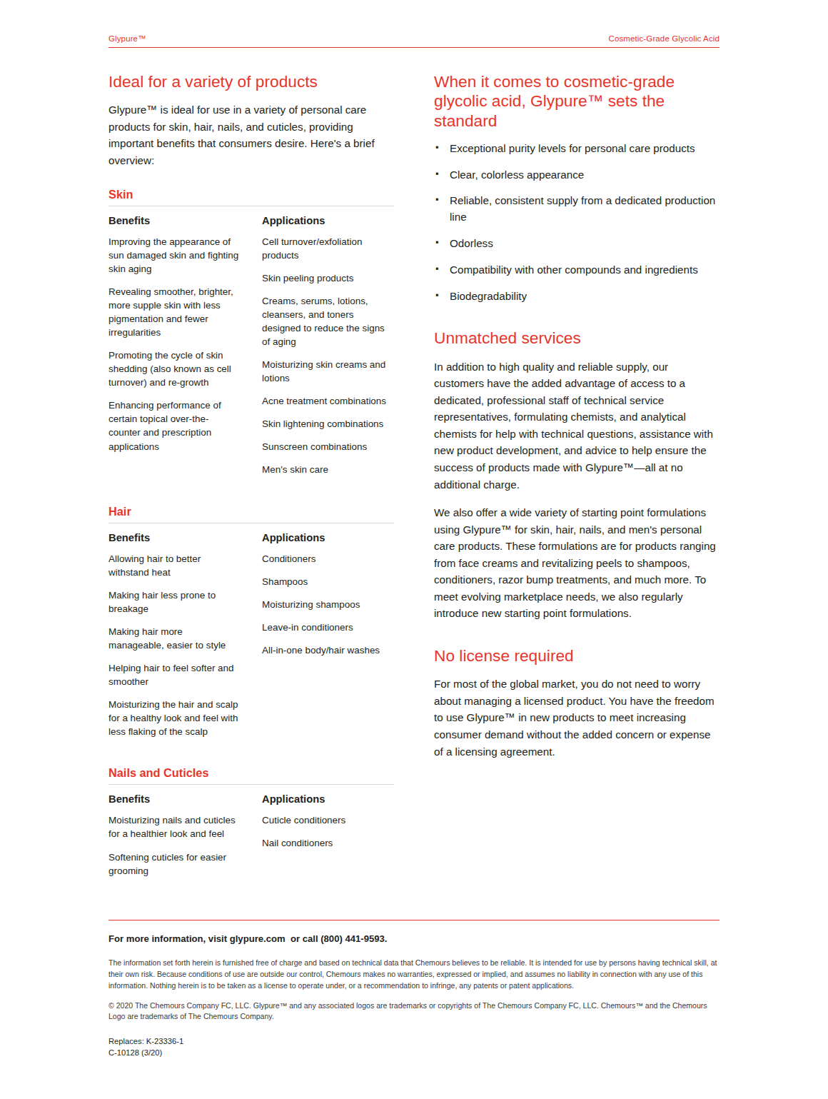Glypure™ Cosmetic-Grade Glycolic Acid
Ideal for a variety of products
Glypure™ is ideal for use in a variety of personal care products for skin, hair, nails, and cuticles, providing important benefits that consumers desire. Here's a brief overview:
Skin
Benefits
Improving the appearance of sun damaged skin and fighting skin aging
Revealing smoother, brighter, more supple skin with less pigmentation and fewer irregularities
Promoting the cycle of skin shedding (also known as cell turnover) and re-growth
Enhancing performance of certain topical over-the-counter and prescription applications
Applications
Cell turnover/exfoliation products
Skin peeling products
Creams, serums, lotions, cleansers, and toners designed to reduce the signs of aging
Moisturizing skin creams and lotions
Acne treatment combinations
Skin lightening combinations
Sunscreen combinations
Men's skin care
Hair
Benefits
Allowing hair to better withstand heat
Making hair less prone to breakage
Making hair more manageable, easier to style
Helping hair to feel softer and smoother
Moisturizing the hair and scalp for a healthy look and feel with less flaking of the scalp
Applications
Conditioners
Shampoos
Moisturizing shampoos
Leave-in conditioners
All-in-one body/hair washes
Nails and Cuticles
Benefits
Moisturizing nails and cuticles for a healthier look and feel
Softening cuticles for easier grooming
Applications
Cuticle conditioners
Nail conditioners
When it comes to cosmetic-grade glycolic acid, Glypure™ sets the standard
Exceptional purity levels for personal care products
Clear, colorless appearance
Reliable, consistent supply from a dedicated production line
Odorless
Compatibility with other compounds and ingredients
Biodegradability
Unmatched services
In addition to high quality and reliable supply, our customers have the added advantage of access to a dedicated, professional staff of technical service representatives, formulating chemists, and analytical chemists for help with technical questions, assistance with new product development, and advice to help ensure the success of products made with Glypure™—all at no additional charge.
We also offer a wide variety of starting point formulations using Glypure™ for skin, hair, nails, and men's personal care products. These formulations are for products ranging from face creams and revitalizing peels to shampoos, conditioners, razor bump treatments, and much more. To meet evolving marketplace needs, we also regularly introduce new starting point formulations.
No license required
For most of the global market, you do not need to worry about managing a licensed product. You have the freedom to use Glypure™ in new products to meet increasing consumer demand without the added concern or expense of a licensing agreement.
For more information, visit glypure.com or call (800) 441-9593.
The information set forth herein is furnished free of charge and based on technical data that Chemours believes to be reliable. It is intended for use by persons having technical skill, at their own risk. Because conditions of use are outside our control, Chemours makes no warranties, expressed or implied, and assumes no liability in connection with any use of this information. Nothing herein is to be taken as a license to operate under, or a recommendation to infringe, any patents or patent applications.
© 2020 The Chemours Company FC, LLC. Glypure™ and any associated logos are trademarks or copyrights of The Chemours Company FC, LLC. Chemours™ and the Chemours Logo are trademarks of The Chemours Company.
Replaces: K-23336-1
C-10128 (3/20)